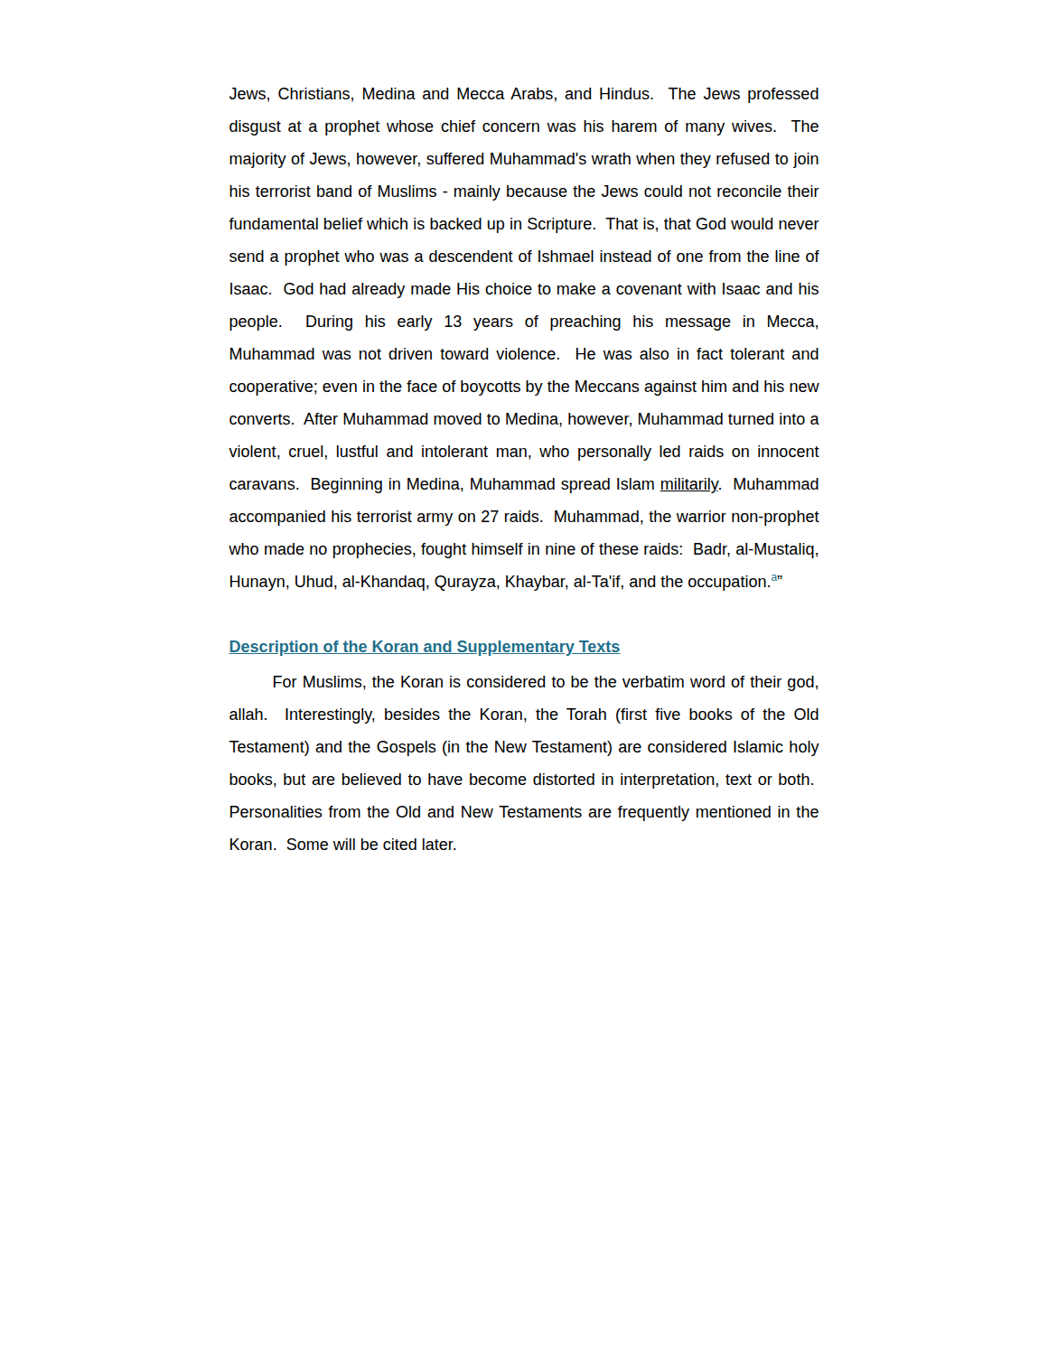Jews, Christians, Medina and Mecca Arabs, and Hindus. The Jews professed disgust at a prophet whose chief concern was his harem of many wives. The majority of Jews, however, suffered Muhammad's wrath when they refused to join his terrorist band of Muslims - mainly because the Jews could not reconcile their fundamental belief which is backed up in Scripture. That is, that God would never send a prophet who was a descendent of Ishmael instead of one from the line of Isaac. God had already made His choice to make a covenant with Isaac and his people. During his early 13 years of preaching his message in Mecca, Muhammad was not driven toward violence. He was also in fact tolerant and cooperative; even in the face of boycotts by the Meccans against him and his new converts. After Muhammad moved to Medina, however, Muhammad turned into a violent, cruel, lustful and intolerant man, who personally led raids on innocent caravans. Beginning in Medina, Muhammad spread Islam militarily. Muhammad accompanied his terrorist army on 27 raids. Muhammad, the warrior non-prophet who made no prophecies, fought himself in nine of these raids: Badr, al-Mustaliq, Hunayn, Uhud, al-Khandaq, Qurayza, Khaybar, al-Ta'if, and the occupation.a”
Description of the Koran and Supplementary Texts
For Muslims, the Koran is considered to be the verbatim word of their god, allah. Interestingly, besides the Koran, the Torah (first five books of the Old Testament) and the Gospels (in the New Testament) are considered Islamic holy books, but are believed to have become distorted in interpretation, text or both. Personalities from the Old and New Testaments are frequently mentioned in the Koran. Some will be cited later.